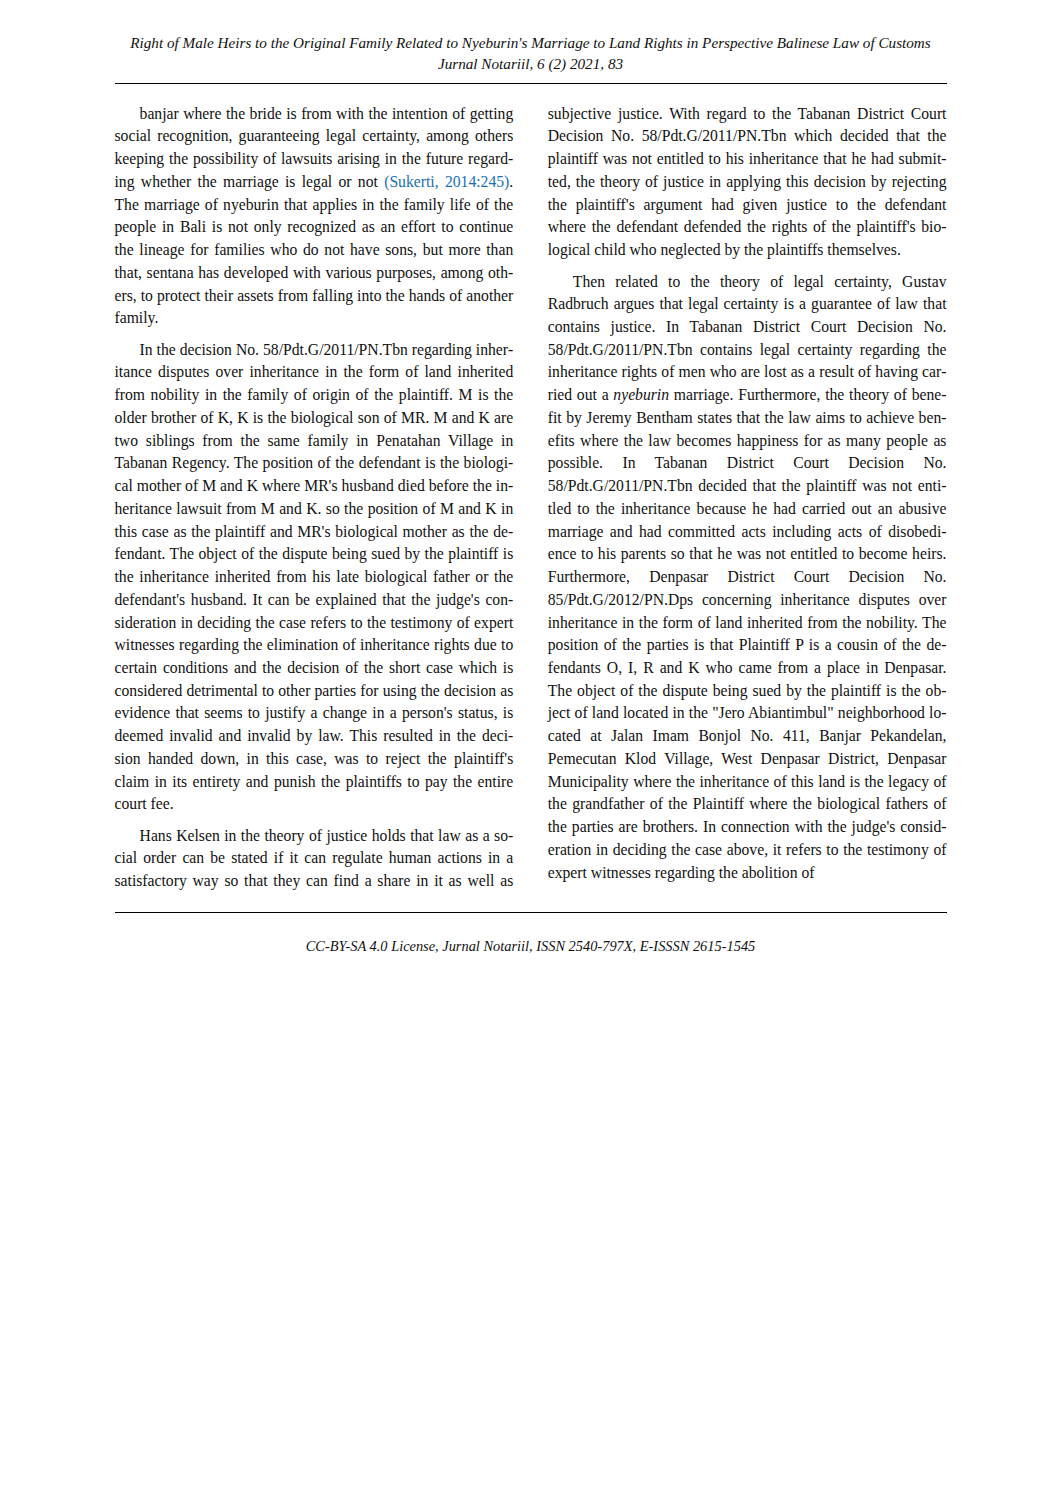Right of Male Heirs to the Original Family Related to Nyeburin's Marriage to Land Rights in Perspective Balinese Law of Customs
Jurnal Notariil, 6 (2) 2021, 83
banjar where the bride is from with the intention of getting social recognition, guaranteeing legal certainty, among others keeping the possibility of lawsuits arising in the future regarding whether the marriage is legal or not (Sukerti, 2014:245). The marriage of nyeburin that applies in the family life of the people in Bali is not only recognized as an effort to continue the lineage for families who do not have sons, but more than that, sentana has developed with various purposes, among others, to protect their assets from falling into the hands of another family.
In the decision No. 58/Pdt.G/2011/PN.Tbn regarding inheritance disputes over inheritance in the form of land inherited from nobility in the family of origin of the plaintiff. M is the older brother of K, K is the biological son of MR. M and K are two siblings from the same family in Penatahan Village in Tabanan Regency. The position of the defendant is the biological mother of M and K where MR's husband died before the inheritance lawsuit from M and K. so the position of M and K in this case as the plaintiff and MR's biological mother as the defendant. The object of the dispute being sued by the plaintiff is the inheritance inherited from his late biological father or the defendant's husband. It can be explained that the judge's consideration in deciding the case refers to the testimony of expert witnesses regarding the elimination of inheritance rights due to certain conditions and the decision of the short case which is considered detrimental to other parties for using the decision as evidence that seems to justify a change in a person's status, is deemed invalid and invalid by law. This resulted in the decision handed down, in this case, was to reject the plaintiff's claim in its entirety and punish the plaintiffs to pay the entire court fee.
Hans Kelsen in the theory of justice holds that law as a social order can be stated if it can regulate human actions in a satisfactory way so that they can find a share in it as well as subjective justice. With regard to the Tabanan District Court Decision No. 58/Pdt.G/2011/PN.Tbn which decided that the plaintiff was not entitled to his inheritance that he had submitted, the theory of justice in applying this decision by rejecting the plaintiff's argument had given justice to the defendant where the defendant defended the rights of the plaintiff's biological child who neglected by the plaintiffs themselves.
Then related to the theory of legal certainty, Gustav Radbruch argues that legal certainty is a guarantee of law that contains justice. In Tabanan District Court Decision No. 58/Pdt.G/2011/PN.Tbn contains legal certainty regarding the inheritance rights of men who are lost as a result of having carried out a nyeburin marriage. Furthermore, the theory of benefit by Jeremy Bentham states that the law aims to achieve benefits where the law becomes happiness for as many people as possible. In Tabanan District Court Decision No. 58/Pdt.G/2011/PN.Tbn decided that the plaintiff was not entitled to the inheritance because he had carried out an abusive marriage and had committed acts including acts of disobedience to his parents so that he was not entitled to become heirs. Furthermore, Denpasar District Court Decision No. 85/Pdt.G/2012/PN.Dps concerning inheritance disputes over inheritance in the form of land inherited from the nobility. The position of the parties is that Plaintiff P is a cousin of the defendants O, I, R and K who came from a place in Denpasar. The object of the dispute being sued by the plaintiff is the object of land located in the "Jero Abiantimbul" neighborhood located at Jalan Imam Bonjol No. 411, Banjar Pekandelan, Pemecutan Klod Village, West Denpasar District, Denpasar Municipality where the inheritance of this land is the legacy of the grandfather of the Plaintiff where the biological fathers of the parties are brothers. In connection with the judge's consideration in deciding the case above, it refers to the testimony of expert witnesses regarding the abolition of
CC-BY-SA 4.0 License, Jurnal Notariil, ISSN 2540-797X, E-ISSSN 2615-1545